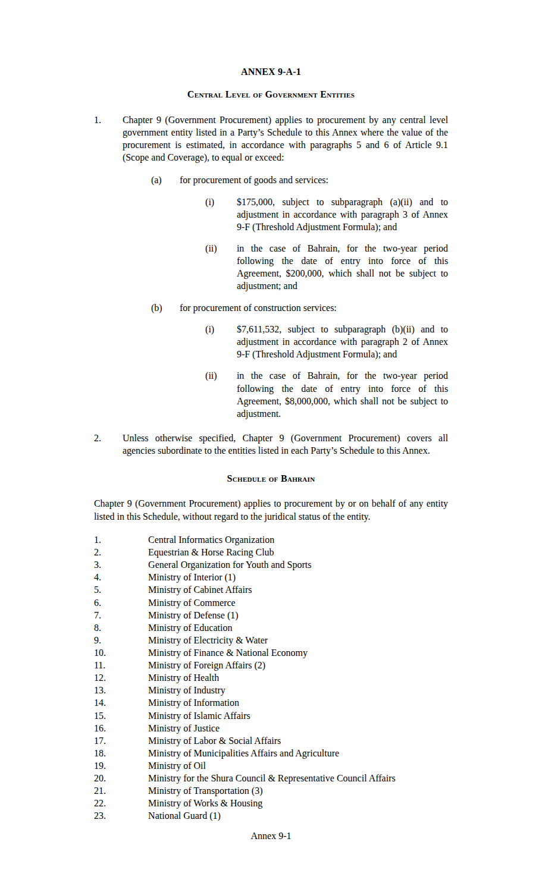ANNEX 9-A-1
Central Level of Government Entities
1. Chapter 9 (Government Procurement) applies to procurement by any central level government entity listed in a Party’s Schedule to this Annex where the value of the procurement is estimated, in accordance with paragraphs 5 and 6 of Article 9.1 (Scope and Coverage), to equal or exceed:
(a) for procurement of goods and services:
(i) $175,000, subject to subparagraph (a)(ii) and to adjustment in accordance with paragraph 3 of Annex 9-F (Threshold Adjustment Formula); and
(ii) in the case of Bahrain, for the two-year period following the date of entry into force of this Agreement, $200,000, which shall not be subject to adjustment; and
(b) for procurement of construction services:
(i) $7,611,532, subject to subparagraph (b)(ii) and to adjustment in accordance with paragraph 2 of Annex 9-F (Threshold Adjustment Formula); and
(ii) in the case of Bahrain, for the two-year period following the date of entry into force of this Agreement, $8,000,000, which shall not be subject to adjustment.
2. Unless otherwise specified, Chapter 9 (Government Procurement) covers all agencies subordinate to the entities listed in each Party’s Schedule to this Annex.
Schedule of Bahrain
Chapter 9 (Government Procurement) applies to procurement by or on behalf of any entity listed in this Schedule, without regard to the juridical status of the entity.
1. Central Informatics Organization
2. Equestrian & Horse Racing Club
3. General Organization for Youth and Sports
4. Ministry of Interior (1)
5. Ministry of Cabinet Affairs
6. Ministry of Commerce
7. Ministry of Defense (1)
8. Ministry of Education
9. Ministry of Electricity & Water
10. Ministry of Finance & National Economy
11. Ministry of Foreign Affairs (2)
12. Ministry of Health
13. Ministry of Industry
14. Ministry of Information
15. Ministry of Islamic Affairs
16. Ministry of Justice
17. Ministry of Labor & Social Affairs
18. Ministry of Municipalities Affairs and Agriculture
19. Ministry of Oil
20. Ministry for the Shura Council & Representative Council Affairs
21. Ministry of Transportation (3)
22. Ministry of Works & Housing
23. National Guard (1)
Annex 9-1